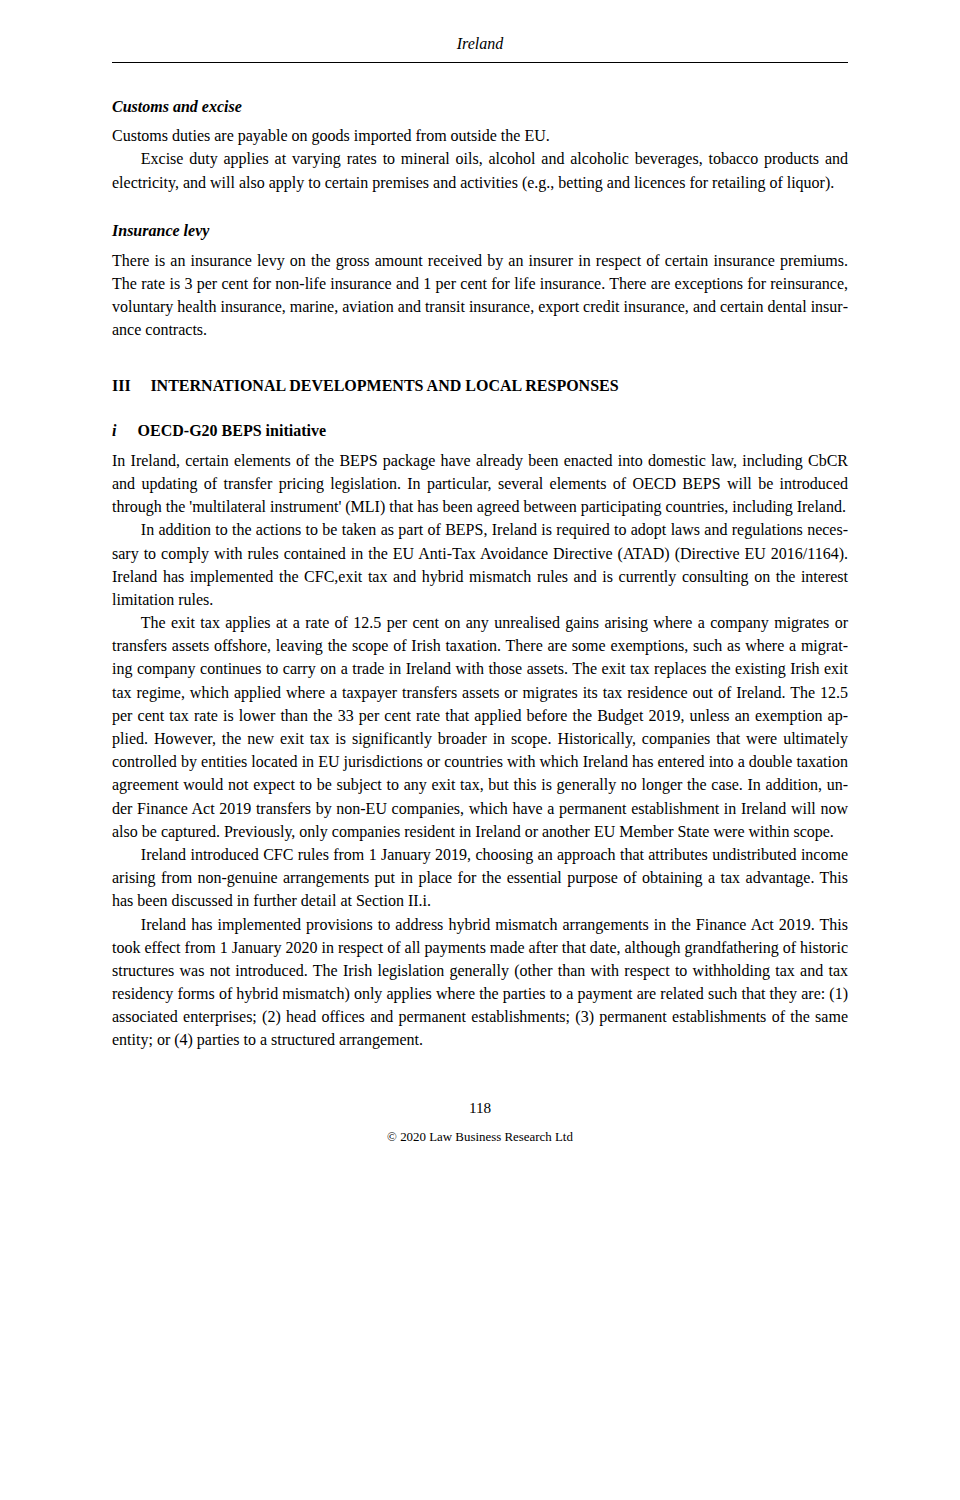Ireland
Customs and excise
Customs duties are payable on goods imported from outside the EU.
Excise duty applies at varying rates to mineral oils, alcohol and alcoholic beverages, tobacco products and electricity, and will also apply to certain premises and activities (e.g., betting and licences for retailing of liquor).
Insurance levy
There is an insurance levy on the gross amount received by an insurer in respect of certain insurance premiums. The rate is 3 per cent for non-life insurance and 1 per cent for life insurance. There are exceptions for reinsurance, voluntary health insurance, marine, aviation and transit insurance, export credit insurance, and certain dental insurance contracts.
IIIINTERNATIONAL DEVELOPMENTS AND LOCAL RESPONSES
i OECD-G20 BEPS initiative
In Ireland, certain elements of the BEPS package have already been enacted into domestic law, including CbCR and updating of transfer pricing legislation. In particular, several elements of OECD BEPS will be introduced through the 'multilateral instrument' (MLI) that has been agreed between participating countries, including Ireland.
In addition to the actions to be taken as part of BEPS, Ireland is required to adopt laws and regulations necessary to comply with rules contained in the EU Anti-Tax Avoidance Directive (ATAD) (Directive EU 2016/1164). Ireland has implemented the CFC,exit tax and hybrid mismatch rules and is currently consulting on the interest limitation rules.
The exit tax applies at a rate of 12.5 per cent on any unrealised gains arising where a company migrates or transfers assets offshore, leaving the scope of Irish taxation. There are some exemptions, such as where a migrating company continues to carry on a trade in Ireland with those assets. The exit tax replaces the existing Irish exit tax regime, which applied where a taxpayer transfers assets or migrates its tax residence out of Ireland. The 12.5 per cent tax rate is lower than the 33 per cent rate that applied before the Budget 2019, unless an exemption applied. However, the new exit tax is significantly broader in scope. Historically, companies that were ultimately controlled by entities located in EU jurisdictions or countries with which Ireland has entered into a double taxation agreement would not expect to be subject to any exit tax, but this is generally no longer the case. In addition, under Finance Act 2019 transfers by non-EU companies, which have a permanent establishment in Ireland will now also be captured. Previously, only companies resident in Ireland or another EU Member State were within scope.
Ireland introduced CFC rules from 1 January 2019, choosing an approach that attributes undistributed income arising from non-genuine arrangements put in place for the essential purpose of obtaining a tax advantage. This has been discussed in further detail at Section II.i.
Ireland has implemented provisions to address hybrid mismatch arrangements in the Finance Act 2019. This took effect from 1 January 2020 in respect of all payments made after that date, although grandfathering of historic structures was not introduced. The Irish legislation generally (other than with respect to withholding tax and tax residency forms of hybrid mismatch) only applies where the parties to a payment are related such that they are: (1) associated enterprises; (2) head offices and permanent establishments; (3) permanent establishments of the same entity; or (4) parties to a structured arrangement.
118
© 2020 Law Business Research Ltd